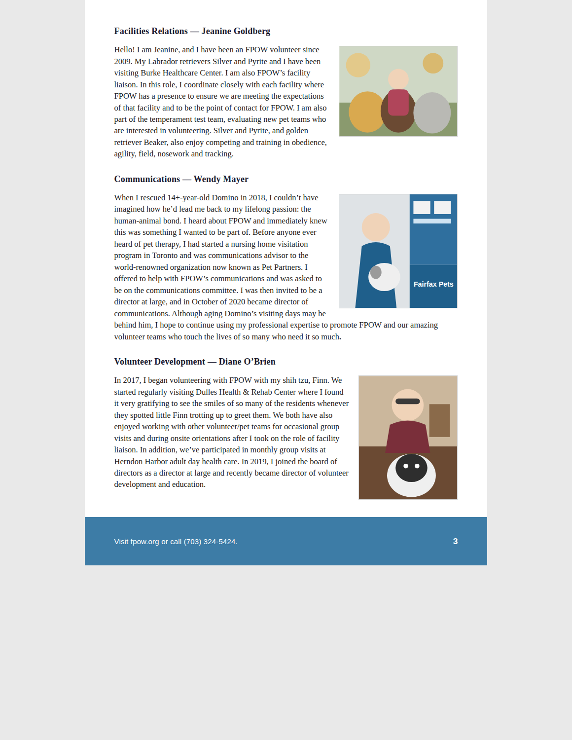Facilities Relations — Jeanine Goldberg
Hello! I am Jeanine, and I have been an FPOW volunteer since 2009. My Labrador retrievers Silver and Pyrite and I have been visiting Burke Healthcare Center. I am also FPOW’s facility liaison. In this role, I coordinate closely with each facility where FPOW has a presence to ensure we are meeting the expectations of that facility and to be the point of contact for FPOW. I am also part of the temperament test team, evaluating new pet teams who are interested in volunteering. Silver and Pyrite, and golden retriever Beaker, also enjoy competing and training in obedience, agility, field, nosework and tracking.
Communications — Wendy Mayer
Fairfax Pets
When I rescued 14+-year-old Domino in 2018, I couldn’t have imagined how he’d lead me back to my lifelong passion: the human-animal bond. I heard about FPOW and immediately knew this was something I wanted to be part of. Before anyone ever heard of pet therapy, I had started a nursing home visitation program in Toronto and was communications advisor to the world-renowned organization now known as Pet Partners. I offered to help with FPOW’s communications and was asked to be on the communications committee. I was then invited to be a director at large, and in October of 2020 became director of communications. Although aging Domino’s visiting days may be behind him, I hope to continue using my professional expertise to promote FPOW and our amazing volunteer teams who touch the lives of so many who need it so much.
Volunteer Development — Diane O’Brien
In 2017, I began volunteering with FPOW with my shih tzu, Finn. We started regularly visiting Dulles Health & Rehab Center where I found it very gratifying to see the smiles of so many of the residents whenever they spotted little Finn trotting up to greet them. We both have also enjoyed working with other volunteer/pet teams for occasional group visits and during onsite orientations after I took on the role of facility liaison. In addition, we’ve participated in monthly group visits at Herndon Harbor adult day health care. In 2019, I joined the board of directors as a director at large and recently became director of volunteer development and education.
Visit fpow.org or call (703) 324-5424. 3